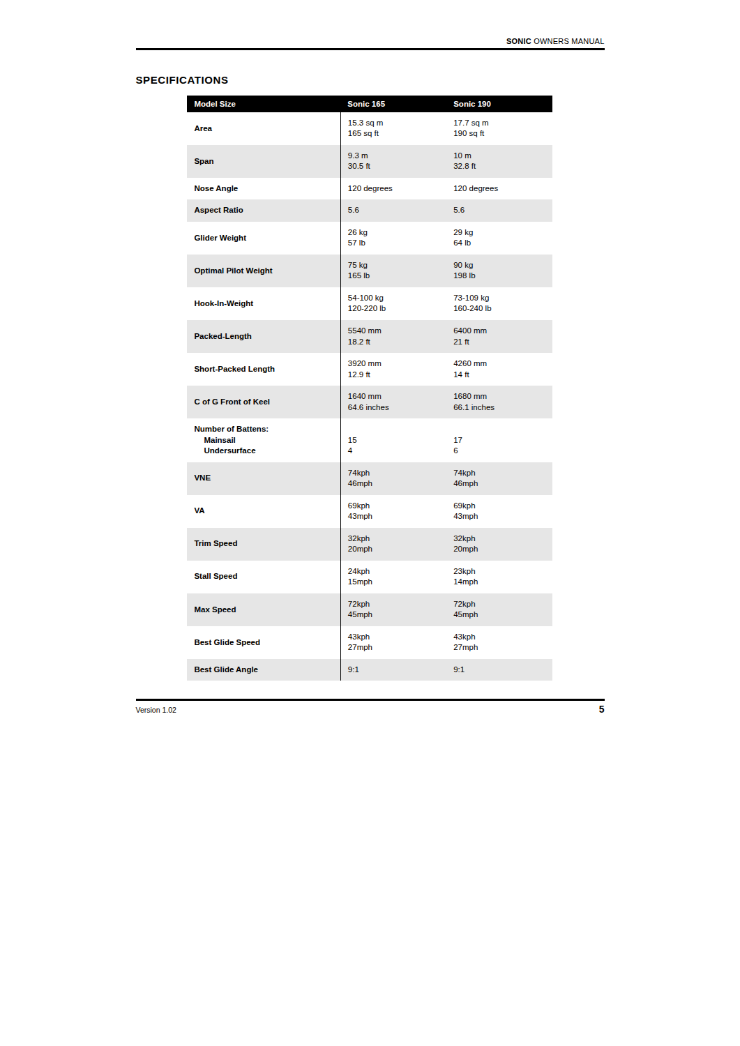SONIC OWNERS MANUAL
SPECIFICATIONS
| Model Size | Sonic 165 | Sonic 190 |
| --- | --- | --- |
| Area | 15.3 sq m 165 sq ft | 17.7 sq m 190 sq ft |
| Span | 9.3 m 30.5 ft | 10 m 32.8 ft |
| Nose Angle | 120 degrees | 120 degrees |
| Aspect Ratio | 5.6 | 5.6 |
| Glider Weight | 26 kg 57 lb | 29 kg 64 lb |
| Optimal Pilot Weight | 75 kg 165 lb | 90 kg 198 lb |
| Hook-In-Weight | 54-100 kg 120-220 lb | 73-109 kg 160-240 lb |
| Packed-Length | 5540 mm 18.2 ft | 6400 mm 21 ft |
| Short-Packed Length | 3920 mm 12.9 ft | 4260 mm 14 ft |
| C of G Front of Keel | 1640 mm 64.6 inches | 1680 mm 66.1 inches |
| Number of Battens: Mainsail Undersurface | 15 4 | 17 6 |
| VNE | 74kph 46mph | 74kph 46mph |
| VA | 69kph 43mph | 69kph 43mph |
| Trim Speed | 32kph 20mph | 32kph 20mph |
| Stall Speed | 24kph 15mph | 23kph 14mph |
| Max Speed | 72kph 45mph | 72kph 45mph |
| Best Glide Speed | 43kph 27mph | 43kph 27mph |
| Best Glide Angle | 9:1 | 9:1 |
Version 1.02 5